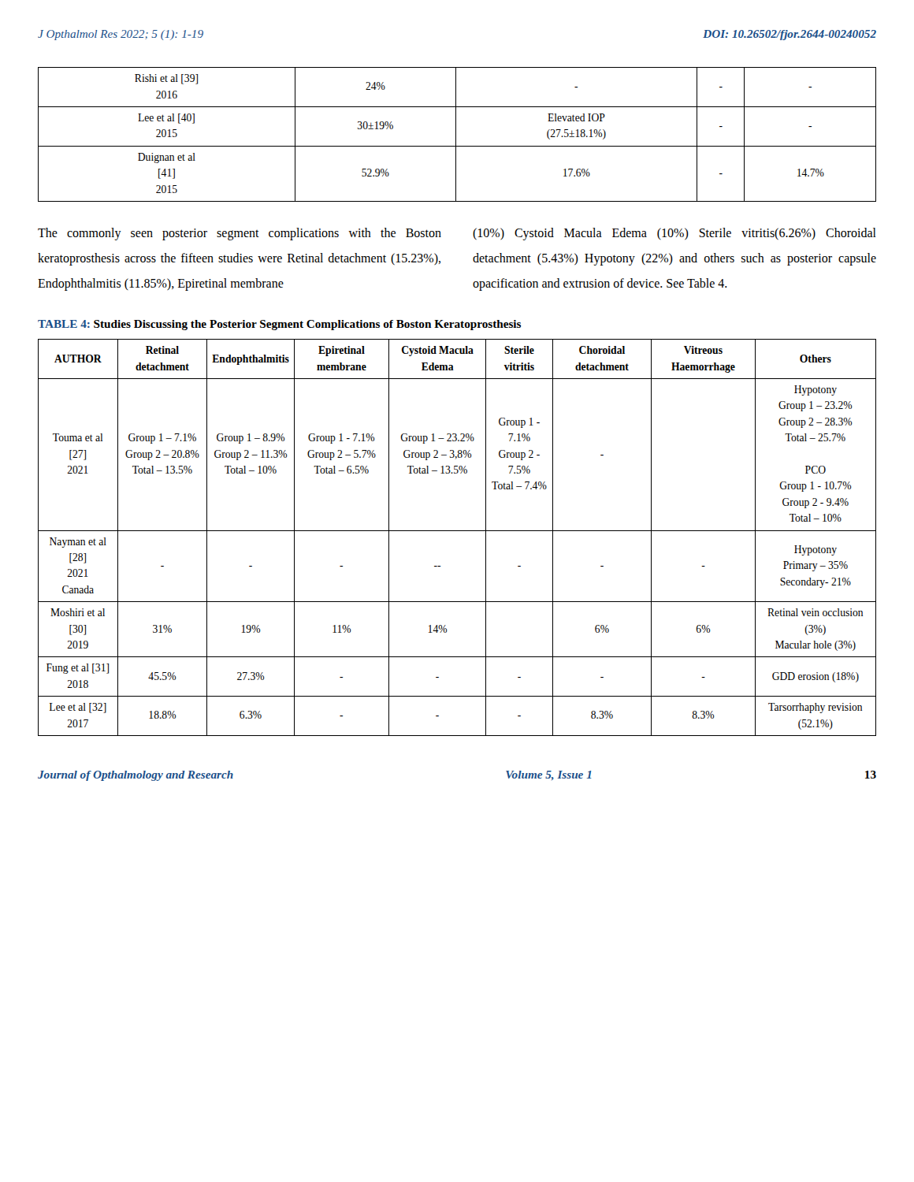J Opthalmol Res 2022; 5 (1): 1-19
DOI: 10.26502/fjor.2644-00240052
| Rishi et al [39] 2016 | 24% | - | - | - |
| Lee et al [40] 2015 | 30±19% | Elevated IOP (27.5±18.1%) | - | - |
| Duignan et al [41] 2015 | 52.9% | 17.6% | - | 14.7% |
The commonly seen posterior segment complications with the Boston keratoprosthesis across the fifteen studies were Retinal detachment (15.23%), Endophthalmitis (11.85%), Epiretinal membrane
(10%) Cystoid Macula Edema (10%) Sterile vitritis(6.26%) Choroidal detachment (5.43%) Hypotony (22%) and others such as posterior capsule opacification and extrusion of device. See Table 4.
TABLE 4: Studies Discussing the Posterior Segment Complications of Boston Keratoprosthesis
| AUTHOR | Retinal detachment | Endophthalmitis | Epiretinal membrane | Cystoid Macula Edema | Sterile vitritis | Choroidal detachment | Vitreous Haemorrhage | Others |
| --- | --- | --- | --- | --- | --- | --- | --- | --- |
| Touma et al [27] 2021 | Group 1 – 7.1% Group 2 – 20.8% Total – 13.5% | Group 1 – 8.9% Group 2 – 11.3% Total – 10% | Group 1 - 7.1% Group 2 – 5.7% Total – 6.5% | Group 1 – 23.2% Group 2 – 3,8% Total – 13.5% | Group 1 - 7.1% Group 2 - 7.5% Total – 7.4% | - | | Hypotony Group 1 – 23.2% Group 2 – 28.3% Total – 25.7% PCO Group 1 - 10.7% Group 2 - 9.4% Total – 10% |
| Nayman et al [28] 2021 Canada | - | - | - | -- | - | - | - | Hypotony Primary – 35% Secondary- 21% |
| Moshiri et al [30] 2019 | 31% | 19% | 11% | 14% | | 6% | 6% | Retinal vein occlusion (3%) Macular hole (3%) |
| Fung et al [31] 2018 | 45.5% | 27.3% | - | - | - | - | - | GDD erosion (18%) |
| Lee et al [32] 2017 | 18.8% | 6.3% | - | - | - | 8.3% | 8.3% | Tarsorrhaphy revision (52.1%) |
Journal of Opthalmology and Research
Volume 5, Issue 1
13